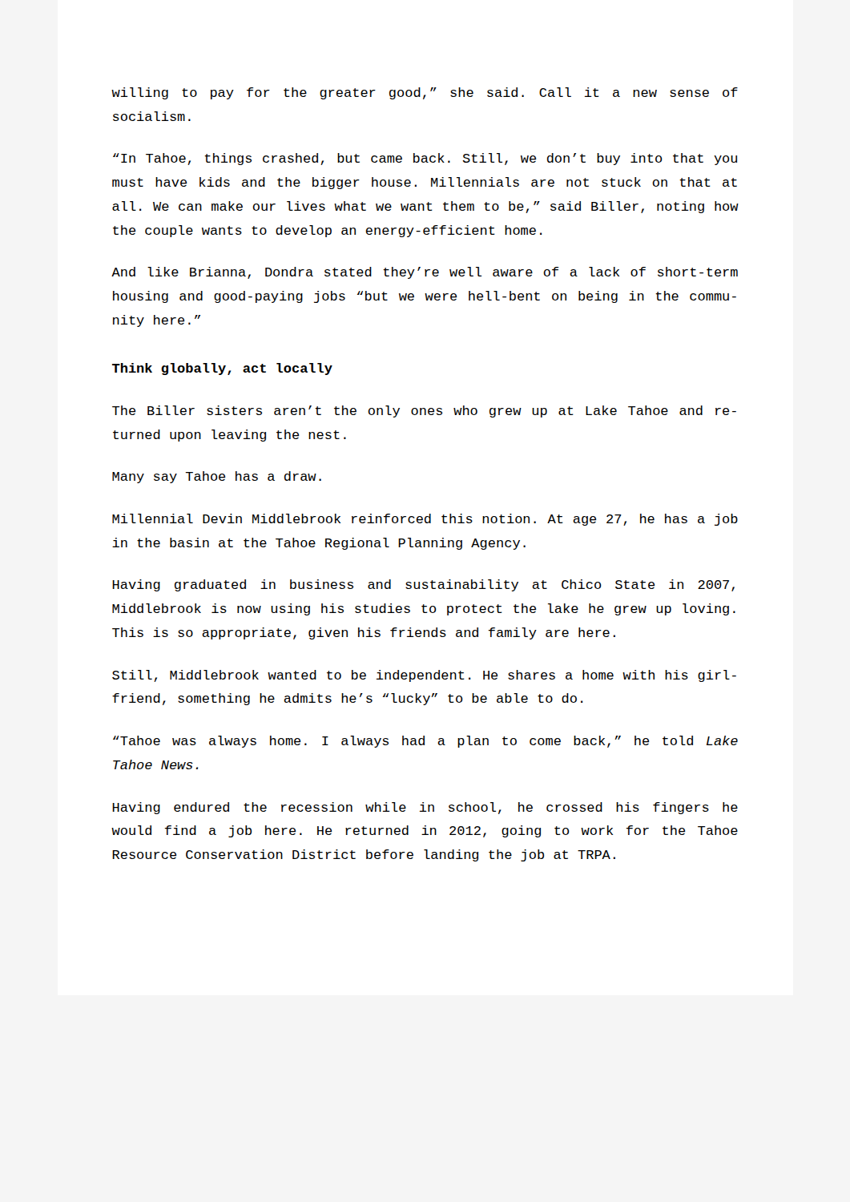willing to pay for the greater good,” she said. Call it a new sense of socialism.
“In Tahoe, things crashed, but came back. Still, we don’t buy into that you must have kids and the bigger house. Millennials are not stuck on that at all. We can make our lives what we want them to be,” said Biller, noting how the couple wants to develop an energy-efficient home.
And like Brianna, Dondra stated they’re well aware of a lack of short-term housing and good-paying jobs “but we were hell-bent on being in the community here.”
Think globally, act locally
The Biller sisters aren’t the only ones who grew up at Lake Tahoe and returned upon leaving the nest.
Many say Tahoe has a draw.
Millennial Devin Middlebrook reinforced this notion. At age 27, he has a job in the basin at the Tahoe Regional Planning Agency.
Having graduated in business and sustainability at Chico State in 2007, Middlebrook is now using his studies to protect the lake he grew up loving. This is so appropriate, given his friends and family are here.
Still, Middlebrook wanted to be independent. He shares a home with his girlfriend, something he admits he’s “lucky” to be able to do.
“Tahoe was always home. I always had a plan to come back,” he told Lake Tahoe News.
Having endured the recession while in school, he crossed his fingers he would find a job here. He returned in 2012, going to work for the Tahoe Resource Conservation District before landing the job at TRPA.